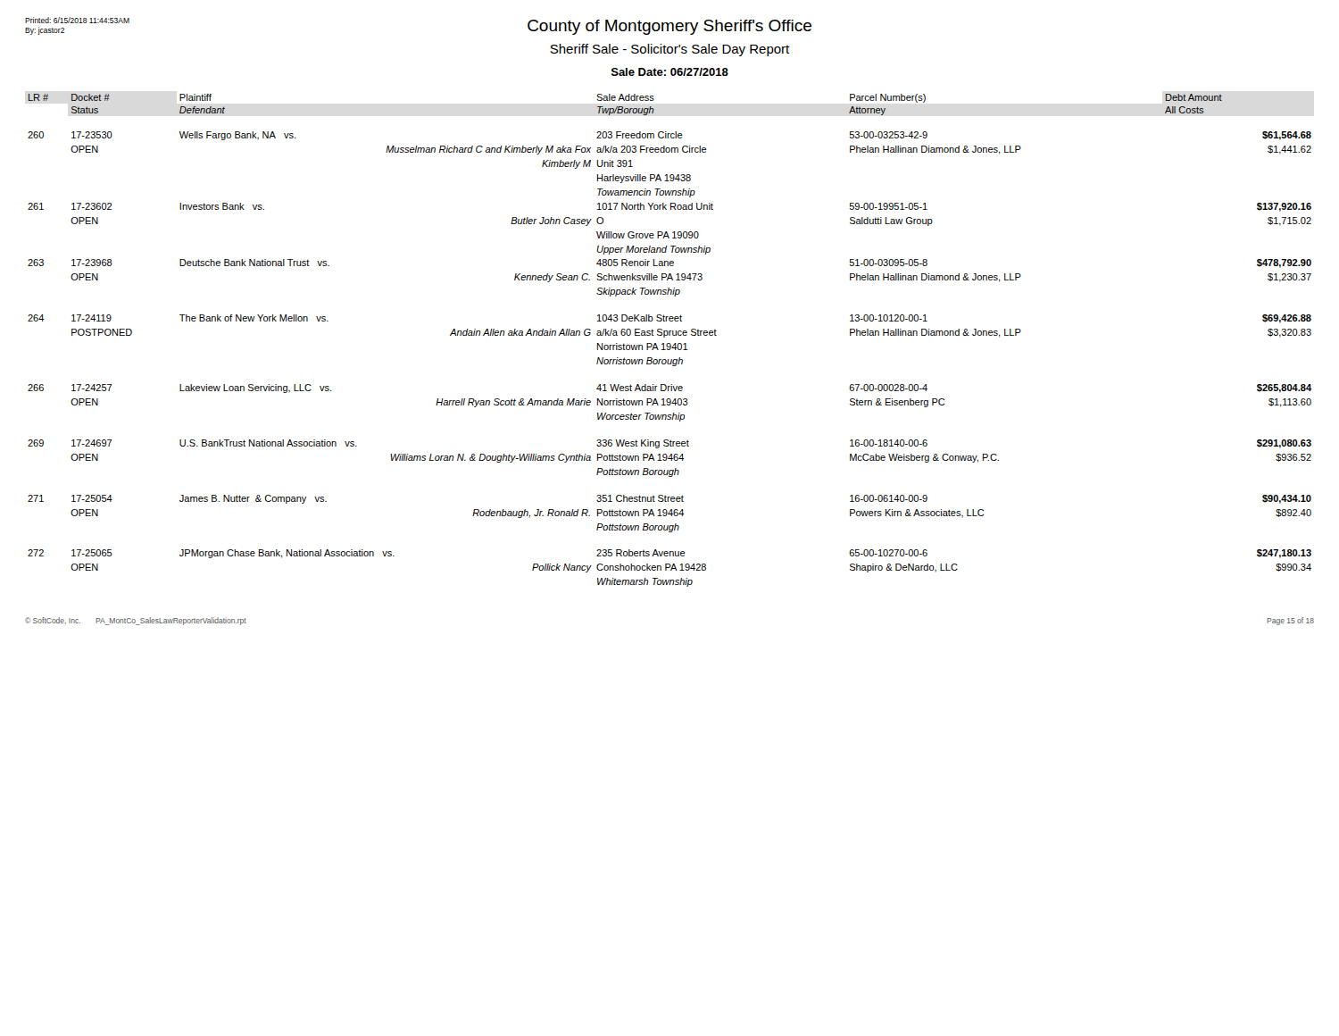Printed: 6/15/2018 11:44:53AM
By: jcastor2
County of Montgomery Sheriff's Office
Sheriff Sale - Solicitor's Sale Day Report
Sale Date: 06/27/2018
| LR # | Docket # | Plaintiff | Sale Address | Parcel Number(s) | Debt Amount |
| --- | --- | --- | --- | --- | --- |
| | Status | Defendant | Twp/Borough | Attorney | All Costs |
| 260 | 17-23530 | Wells Fargo Bank, NA vs. | 203 Freedom Circle | 53-00-03253-42-9 | $61,564.68 |
| | OPEN | Musselman Richard C and Kimberly M aka Fox Kimberly M | a/k/a 203 Freedom Circle Unit 391 Harleysville PA 19438 Towamencin Township | Phelan Hallinan Diamond & Jones, LLP | $1,441.62 |
| 261 | 17-23602 | Investors Bank vs. | 1017 North York Road Unit | 59-00-19951-05-1 | $137,920.16 |
| | OPEN | Butler John Casey | O Willow Grove PA 19090 Upper Moreland Township | Saldutti Law Group | $1,715.02 |
| 263 | 17-23968 | Deutsche Bank National Trust vs. | 4805 Renoir Lane | 51-00-03095-05-8 | $478,792.90 |
| | OPEN | Kennedy Sean C. | Schwenksville PA 19473 Skippack Township | Phelan Hallinan Diamond & Jones, LLP | $1,230.37 |
| 264 | 17-24119 | The Bank of New York Mellon vs. | 1043 DeKalb Street | 13-00-10120-00-1 | $69,426.88 |
| | POSTPONED | Andain Allen aka Andain Allan G | a/k/a 60 East Spruce Street Norristown PA 19401 Norristown Borough | Phelan Hallinan Diamond & Jones, LLP | $3,320.83 |
| 266 | 17-24257 | Lakeview Loan Servicing, LLC vs. | 41 West Adair Drive | 67-00-00028-00-4 | $265,804.84 |
| | OPEN | Harrell Ryan Scott & Amanda Marie | Norristown PA 19403 Worcester Township | Stern & Eisenberg PC | $1,113.60 |
| 269 | 17-24697 | U.S. BankTrust National Association vs. | 336 West King Street | 16-00-18140-00-6 | $291,080.63 |
| | OPEN | Williams Loran N. & Doughty-Williams Cynthia | Pottstown PA 19464 Pottstown Borough | McCabe Weisberg & Conway, P.C. | $936.52 |
| 271 | 17-25054 | James B. Nutter & Company vs. | 351 Chestnut Street | 16-00-06140-00-9 | $90,434.10 |
| | OPEN | Rodenbaugh, Jr. Ronald R. | Pottstown PA 19464 Pottstown Borough | Powers Kirn & Associates, LLC | $892.40 |
| 272 | 17-25065 | JPMorgan Chase Bank, National Association vs. | 235 Roberts Avenue | 65-00-10270-00-6 | $247,180.13 |
| | OPEN | Pollick Nancy | Conshohocken PA 19428 Whitemarsh Township | Shapiro & DeNardo, LLC | $990.34 |
© SoftCode, Inc. PA_MontCo_SalesLawReporterValidation.rpt
Page 15 of 18